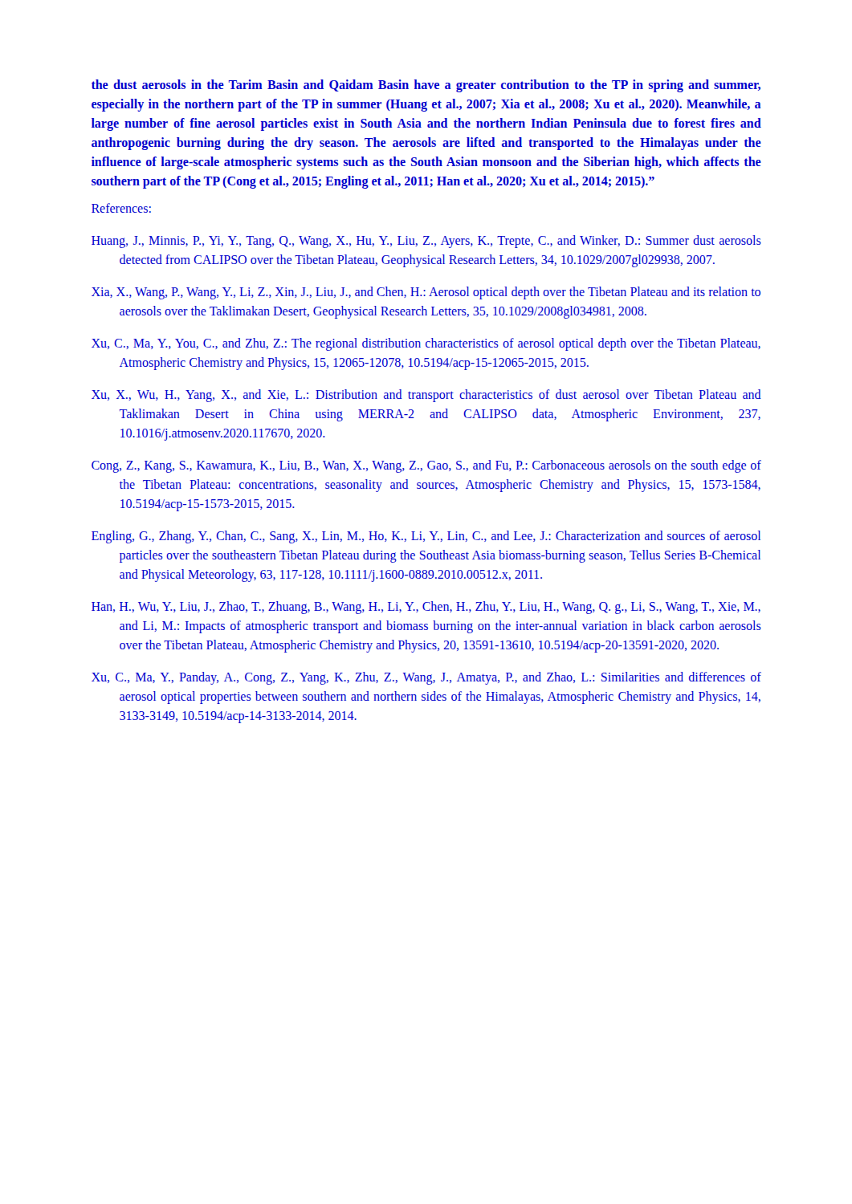the dust aerosols in the Tarim Basin and Qaidam Basin have a greater contribution to the TP in spring and summer, especially in the northern part of the TP in summer (Huang et al., 2007; Xia et al., 2008; Xu et al., 2020). Meanwhile, a large number of fine aerosol particles exist in South Asia and the northern Indian Peninsula due to forest fires and anthropogenic burning during the dry season. The aerosols are lifted and transported to the Himalayas under the influence of large-scale atmospheric systems such as the South Asian monsoon and the Siberian high, which affects the southern part of the TP (Cong et al., 2015; Engling et al., 2011; Han et al., 2020; Xu et al., 2014; 2015).”
References:
Huang, J., Minnis, P., Yi, Y., Tang, Q., Wang, X., Hu, Y., Liu, Z., Ayers, K., Trepte, C., and Winker, D.: Summer dust aerosols detected from CALIPSO over the Tibetan Plateau, Geophysical Research Letters, 34, 10.1029/2007gl029938, 2007.
Xia, X., Wang, P., Wang, Y., Li, Z., Xin, J., Liu, J., and Chen, H.: Aerosol optical depth over the Tibetan Plateau and its relation to aerosols over the Taklimakan Desert, Geophysical Research Letters, 35, 10.1029/2008gl034981, 2008.
Xu, C., Ma, Y., You, C., and Zhu, Z.: The regional distribution characteristics of aerosol optical depth over the Tibetan Plateau, Atmospheric Chemistry and Physics, 15, 12065-12078, 10.5194/acp-15-12065-2015, 2015.
Xu, X., Wu, H., Yang, X., and Xie, L.: Distribution and transport characteristics of dust aerosol over Tibetan Plateau and Taklimakan Desert in China using MERRA-2 and CALIPSO data, Atmospheric Environment, 237, 10.1016/j.atmosenv.2020.117670, 2020.
Cong, Z., Kang, S., Kawamura, K., Liu, B., Wan, X., Wang, Z., Gao, S., and Fu, P.: Carbonaceous aerosols on the south edge of the Tibetan Plateau: concentrations, seasonality and sources, Atmospheric Chemistry and Physics, 15, 1573-1584, 10.5194/acp-15-1573-2015, 2015.
Engling, G., Zhang, Y., Chan, C., Sang, X., Lin, M., Ho, K., Li, Y., Lin, C., and Lee, J.: Characterization and sources of aerosol particles over the southeastern Tibetan Plateau during the Southeast Asia biomass-burning season, Tellus Series B-Chemical and Physical Meteorology, 63, 117-128, 10.1111/j.1600-0889.2010.00512.x, 2011.
Han, H., Wu, Y., Liu, J., Zhao, T., Zhuang, B., Wang, H., Li, Y., Chen, H., Zhu, Y., Liu, H., Wang, Q. g., Li, S., Wang, T., Xie, M., and Li, M.: Impacts of atmospheric transport and biomass burning on the inter-annual variation in black carbon aerosols over the Tibetan Plateau, Atmospheric Chemistry and Physics, 20, 13591-13610, 10.5194/acp-20-13591-2020, 2020.
Xu, C., Ma, Y., Panday, A., Cong, Z., Yang, K., Zhu, Z., Wang, J., Amatya, P., and Zhao, L.: Similarities and differences of aerosol optical properties between southern and northern sides of the Himalayas, Atmospheric Chemistry and Physics, 14, 3133-3149, 10.5194/acp-14-3133-2014, 2014.